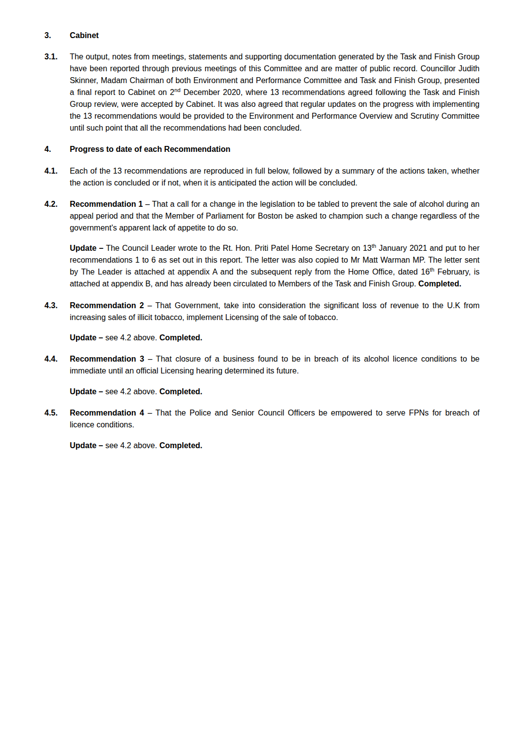3. Cabinet
3.1.
The output, notes from meetings, statements and supporting documentation generated by the Task and Finish Group have been reported through previous meetings of this Committee and are matter of public record. Councillor Judith Skinner, Madam Chairman of both Environment and Performance Committee and Task and Finish Group, presented a final report to Cabinet on 2nd December 2020, where 13 recommendations agreed following the Task and Finish Group review, were accepted by Cabinet. It was also agreed that regular updates on the progress with implementing the 13 recommendations would be provided to the Environment and Performance Overview and Scrutiny Committee until such point that all the recommendations had been concluded.
4. Progress to date of each Recommendation
4.1.
Each of the 13 recommendations are reproduced in full below, followed by a summary of the actions taken, whether the action is concluded or if not, when it is anticipated the action will be concluded.
4.2.
Recommendation 1 – That a call for a change in the legislation to be tabled to prevent the sale of alcohol during an appeal period and that the Member of Parliament for Boston be asked to champion such a change regardless of the government's apparent lack of appetite to do so.
Update – The Council Leader wrote to the Rt. Hon. Priti Patel Home Secretary on 13th January 2021 and put to her recommendations 1 to 6 as set out in this report. The letter was also copied to Mr Matt Warman MP. The letter sent by The Leader is attached at appendix A and the subsequent reply from the Home Office, dated 16th February, is attached at appendix B, and has already been circulated to Members of the Task and Finish Group. Completed.
4.3.
Recommendation 2 – That Government, take into consideration the significant loss of revenue to the U.K from increasing sales of illicit tobacco, implement Licensing of the sale of tobacco.
Update – see 4.2 above. Completed.
4.4.
Recommendation 3 – That closure of a business found to be in breach of its alcohol licence conditions to be immediate until an official Licensing hearing determined its future.
Update – see 4.2 above. Completed.
4.5.
Recommendation 4 – That the Police and Senior Council Officers be empowered to serve FPNs for breach of licence conditions.
Update – see 4.2 above. Completed.